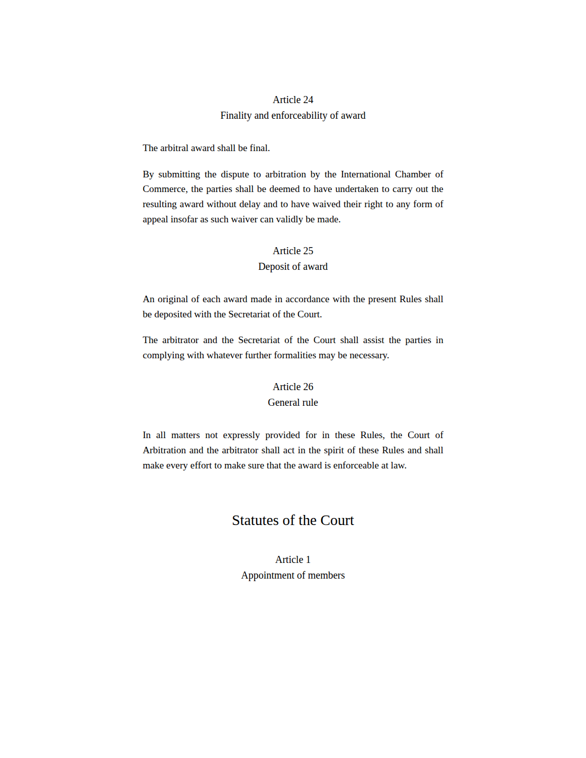Article 24 Finality and enforceability of award
The arbitral award shall be final.
By submitting the dispute to arbitration by the International Chamber of Commerce, the parties shall be deemed to have undertaken to carry out the resulting award without delay and to have waived their right to any form of appeal insofar as such waiver can validly be made.
Article 25 Deposit of award
An original of each award made in accordance with the present Rules shall be deposited with the Secretariat of the Court.
The arbitrator and the Secretariat of the Court shall assist the parties in complying with whatever further formalities may be necessary.
Article 26 General rule
In all matters not expressly provided for in these Rules, the Court of Arbitration and the arbitrator shall act in the spirit of these Rules and shall make every effort to make sure that the award is enforceable at law.
Statutes of the Court
Article 1 Appointment of members